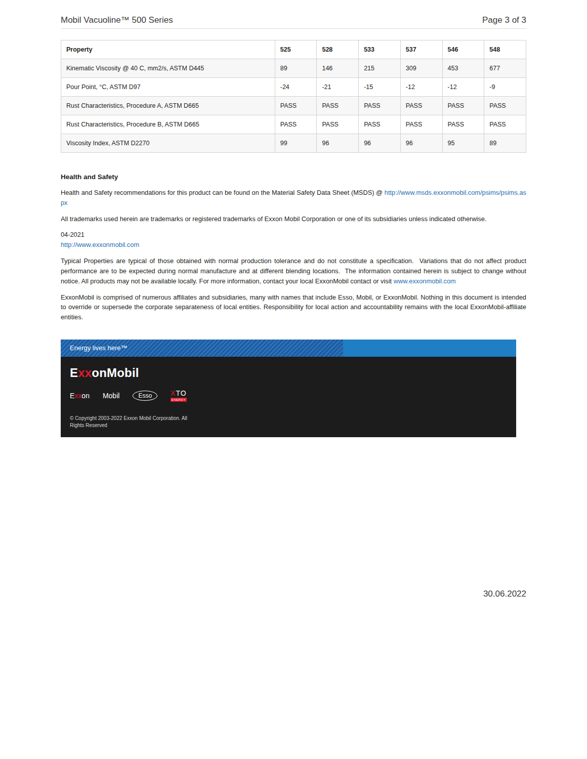Mobil Vacuoline™ 500 Series
Page 3 of 3
| Property | 525 | 528 | 533 | 537 | 546 | 548 |
| --- | --- | --- | --- | --- | --- | --- |
| Kinematic Viscosity @ 40 C, mm2/s, ASTM D445 | 89 | 146 | 215 | 309 | 453 | 677 |
| Pour Point, °C, ASTM D97 | -24 | -21 | -15 | -12 | -12 | -9 |
| Rust Characteristics, Procedure A, ASTM D665 | PASS | PASS | PASS | PASS | PASS | PASS |
| Rust Characteristics, Procedure B, ASTM D665 | PASS | PASS | PASS | PASS | PASS | PASS |
| Viscosity Index, ASTM D2270 | 99 | 96 | 96 | 96 | 95 | 89 |
Health and Safety
Health and Safety recommendations for this product can be found on the Material Safety Data Sheet (MSDS) @ http://www.msds.exxonmobil.com/psims/psims.aspx
All trademarks used herein are trademarks or registered trademarks of Exxon Mobil Corporation or one of its subsidiaries unless indicated otherwise.
04-2021
http://www.exxonmobil.com
Typical Properties are typical of those obtained with normal production tolerance and do not constitute a specification. Variations that do not affect product performance are to be expected during normal manufacture and at different blending locations. The information contained herein is subject to change without notice. All products may not be available locally. For more information, contact your local ExxonMobil contact or visit www.exxonmobil.com
ExxonMobil is comprised of numerous affiliates and subsidiaries, many with names that include Esso, Mobil, or ExxonMobil. Nothing in this document is intended to override or supersede the corporate separateness of local entities. Responsibility for local action and accountability remains with the local ExxonMobil-affiliate entities.
Energy lives here™
ExxonMobil
Exxon
Mobil
Esso
XTOENERGY
© Copyright 2003-2022 Exxon Mobil Corporation. All Rights Reserved
30.06.2022